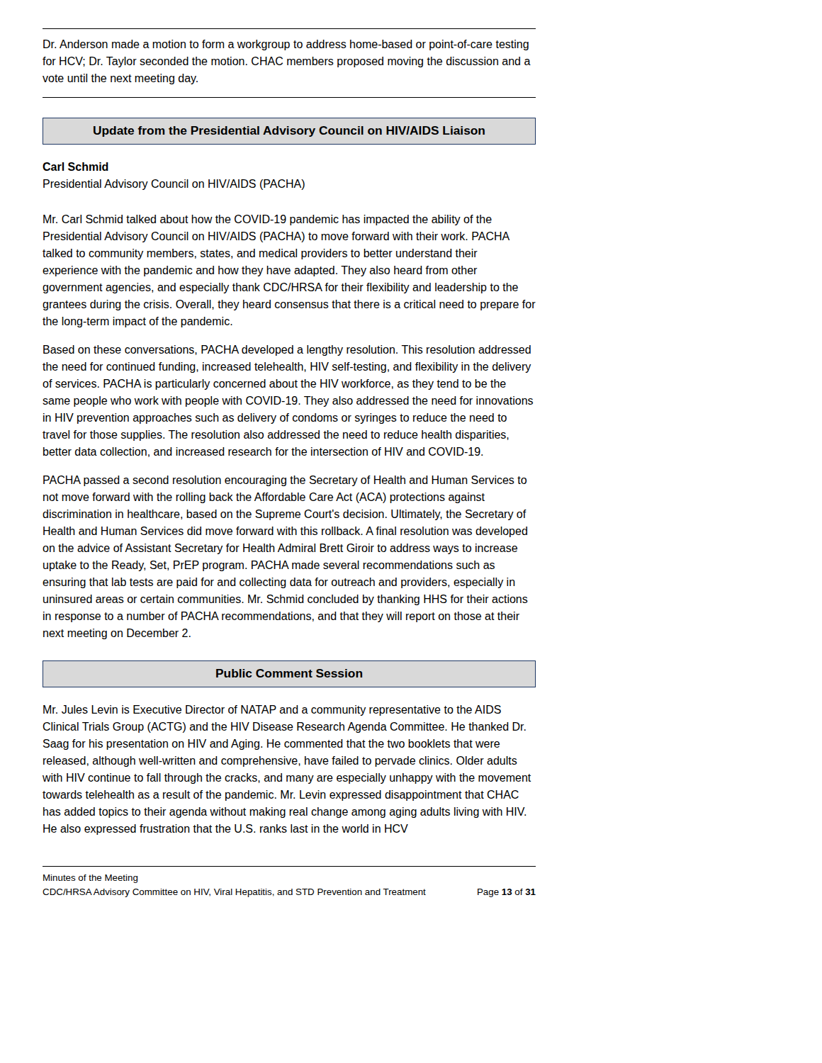Dr. Anderson made a motion to form a workgroup to address home-based or point-of-care testing for HCV; Dr. Taylor seconded the motion. CHAC members proposed moving the discussion and a vote until the next meeting day.
Update from the Presidential Advisory Council on HIV/AIDS Liaison
Carl Schmid
Presidential Advisory Council on HIV/AIDS (PACHA)
Mr. Carl Schmid talked about how the COVID-19 pandemic has impacted the ability of the Presidential Advisory Council on HIV/AIDS (PACHA) to move forward with their work. PACHA talked to community members, states, and medical providers to better understand their experience with the pandemic and how they have adapted. They also heard from other government agencies, and especially thank CDC/HRSA for their flexibility and leadership to the grantees during the crisis. Overall, they heard consensus that there is a critical need to prepare for the long-term impact of the pandemic.
Based on these conversations, PACHA developed a lengthy resolution. This resolution addressed the need for continued funding, increased telehealth, HIV self-testing, and flexibility in the delivery of services. PACHA is particularly concerned about the HIV workforce, as they tend to be the same people who work with people with COVID-19. They also addressed the need for innovations in HIV prevention approaches such as delivery of condoms or syringes to reduce the need to travel for those supplies. The resolution also addressed the need to reduce health disparities, better data collection, and increased research for the intersection of HIV and COVID-19.
PACHA passed a second resolution encouraging the Secretary of Health and Human Services to not move forward with the rolling back the Affordable Care Act (ACA) protections against discrimination in healthcare, based on the Supreme Court's decision. Ultimately, the Secretary of Health and Human Services did move forward with this rollback. A final resolution was developed on the advice of Assistant Secretary for Health Admiral Brett Giroir to address ways to increase uptake to the Ready, Set, PrEP program. PACHA made several recommendations such as ensuring that lab tests are paid for and collecting data for outreach and providers, especially in uninsured areas or certain communities. Mr. Schmid concluded by thanking HHS for their actions in response to a number of PACHA recommendations, and that they will report on those at their next meeting on December 2.
Public Comment Session
Mr. Jules Levin is Executive Director of NATAP and a community representative to the AIDS Clinical Trials Group (ACTG) and the HIV Disease Research Agenda Committee. He thanked Dr. Saag for his presentation on HIV and Aging. He commented that the two booklets that were released, although well-written and comprehensive, have failed to pervade clinics. Older adults with HIV continue to fall through the cracks, and many are especially unhappy with the movement towards telehealth as a result of the pandemic. Mr. Levin expressed disappointment that CHAC has added topics to their agenda without making real change among aging adults living with HIV. He also expressed frustration that the U.S. ranks last in the world in HCV
Minutes of the Meeting
CDC/HRSA Advisory Committee on HIV, Viral Hepatitis, and STD Prevention and Treatment Page 13 of 31